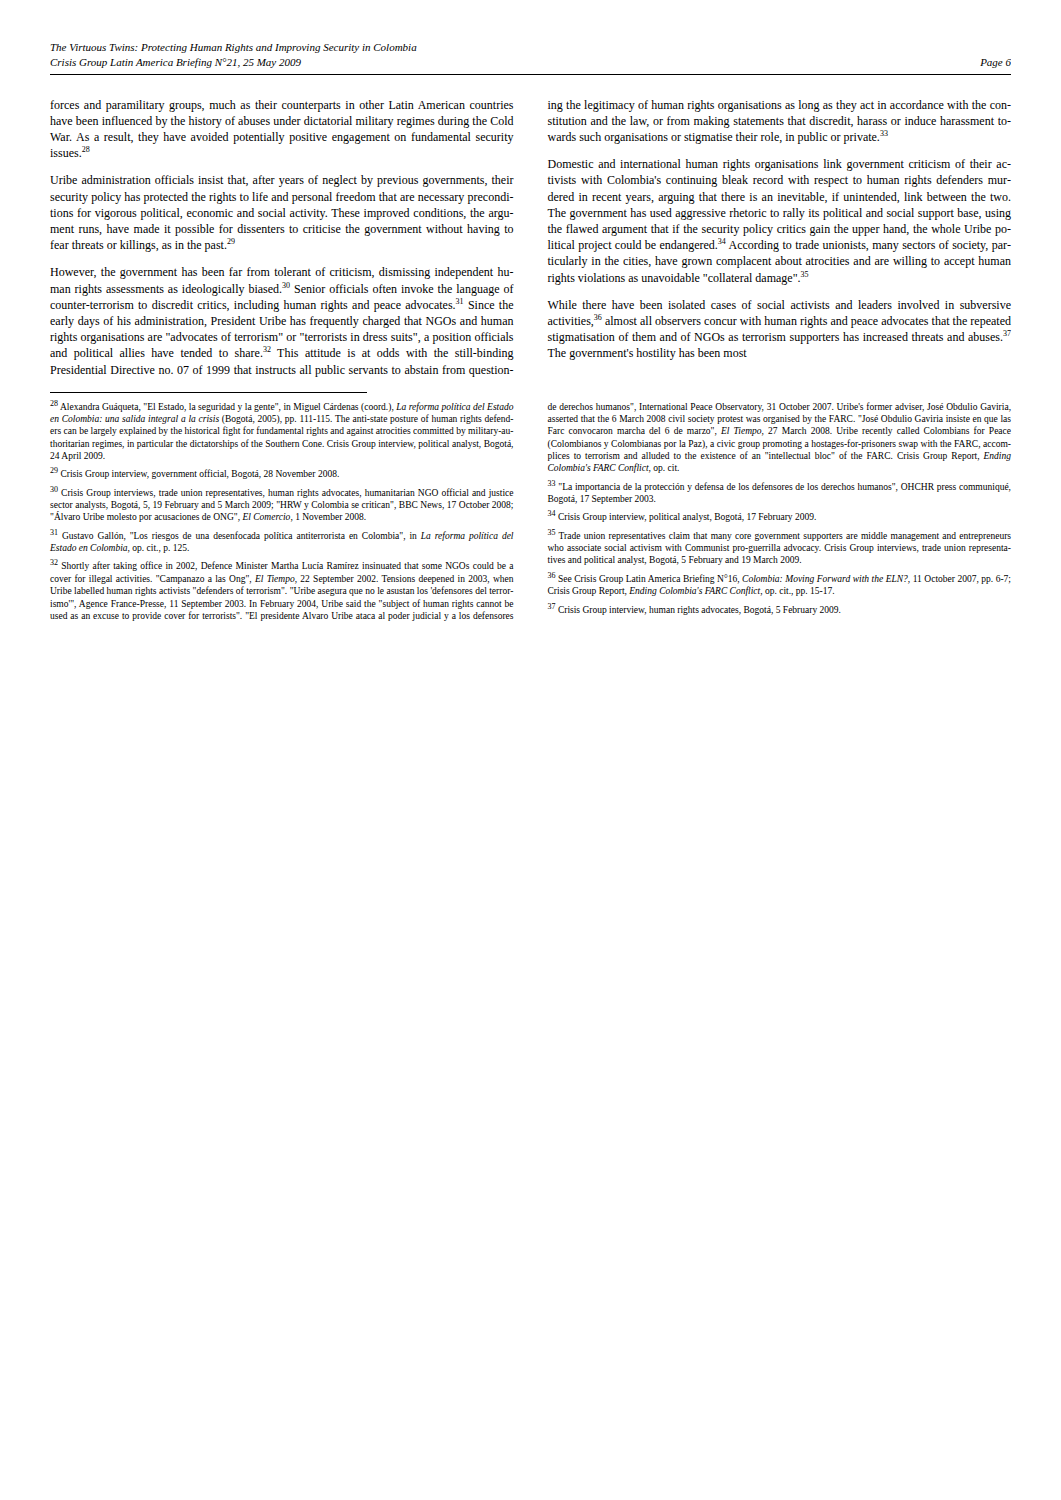The Virtuous Twins: Protecting Human Rights and Improving Security in Colombia Crisis Group Latin America Briefing N°21, 25 May 2009Page 6
forces and paramilitary groups, much as their counterparts in other Latin American countries have been influenced by the history of abuses under dictatorial military regimes during the Cold War. As a result, they have avoided potentially positive engagement on fundamental security issues.28
Uribe administration officials insist that, after years of neglect by previous governments, their security policy has protected the rights to life and personal freedom that are necessary preconditions for vigorous political, economic and social activity. These improved conditions, the argument runs, have made it possible for dissenters to criticise the government without having to fear threats or killings, as in the past.29
However, the government has been far from tolerant of criticism, dismissing independent human rights assessments as ideologically biased.30 Senior officials often invoke the language of counter-terrorism to discredit critics, including human rights and peace advocates.31 Since the early days of his administration, President Uribe has frequently charged that NGOs and human rights organisations are "advocates of terrorism" or "terrorists in dress suits", a position officials and political allies have tended to share.32 This attitude is at odds with the still-binding Presidential Directive no. 07 of 1999 that instructs all public servants to abstain from questioning the legitimacy of human rights organisations as long as they act in accordance with the constitution and the law, or from making statements that discredit, harass or induce harassment towards such organisations or stigmatise their role, in public or private.33
Domestic and international human rights organisations link government criticism of their activists with Colombia's continuing bleak record with respect to human rights defenders murdered in recent years, arguing that there is an inevitable, if unintended, link between the two. The government has used aggressive rhetoric to rally its political and social support base, using the flawed argument that if the security policy critics gain the upper hand, the whole Uribe political project could be endangered.34 According to trade unionists, many sectors of society, particularly in the cities, have grown complacent about atrocities and are willing to accept human rights violations as unavoidable "collateral damage".35
While there have been isolated cases of social activists and leaders involved in subversive activities,36 almost all observers concur with human rights and peace advocates that the repeated stigmatisation of them and of NGOs as terrorism supporters has increased threats and abuses.37 The government's hostility has been most
28 Alexandra Guáqueta, "El Estado, la seguridad y la gente", in Miguel Cárdenas (coord.), La reforma política del Estado en Colombia: una salida integral a la crisis (Bogotá, 2005), pp. 111-115. The anti-state posture of human rights defenders can be largely explained by the historical fight for fundamental rights and against atrocities committed by military-authoritarian regimes, in particular the dictatorships of the Southern Cone. Crisis Group interview, political analyst, Bogotá, 24 April 2009.
29 Crisis Group interview, government official, Bogotá, 28 November 2008.
30 Crisis Group interviews, trade union representatives, human rights advocates, humanitarian NGO official and justice sector analysts, Bogotá, 5, 19 February and 5 March 2009; "HRW y Colombia se critican", BBC News, 17 October 2008; "Álvaro Uribe molesto por acusaciones de ONG", El Comercio, 1 November 2008.
31 Gustavo Gallón, "Los riesgos de una desenfocada política antiterrorista en Colombia", in La reforma política del Estado en Colombia, op. cit., p. 125.
32 Shortly after taking office in 2002, Defence Minister Martha Lucía Ramírez insinuated that some NGOs could be a cover for illegal activities. "Campanazo a las Ong", El Tiempo, 22 September 2002. Tensions deepened in 2003, when Uribe labelled human rights activists "defenders of terrorism". "Uribe asegura que no le asustan los 'defensores del terrorismo'", Agence France-Presse, 11 September 2003. In February 2004, Uribe said the "subject of human rights cannot be used as an excuse to provide cover for terrorists". "El presidente Alvaro Uribe ataca al poder judicial y a los defensores de derechos humanos", International Peace Observatory, 31 October 2007. Uribe's former adviser, José Obdulio Gaviria, asserted that the 6 March 2008 civil society protest was organised by the FARC. "José Obdulio Gaviria insiste en que las Farc convocaron marcha del 6 de marzo", El Tiempo, 27 March 2008. Uribe recently called Colombians for Peace (Colombianos y Colombianas por la Paz), a civic group promoting a hostages-for-prisoners swap with the FARC, accomplices to terrorism and alluded to the existence of an "intellectual bloc" of the FARC. Crisis Group Report, Ending Colombia's FARC Conflict, op. cit.
33 "La importancia de la protección y defensa de los defensores de los derechos humanos", OHCHR press communiqué, Bogotá, 17 September 2003.
34 Crisis Group interview, political analyst, Bogotá, 17 February 2009.
35 Trade union representatives claim that many core government supporters are middle management and entrepreneurs who associate social activism with Communist pro-guerrilla advocacy. Crisis Group interviews, trade union representatives and political analyst, Bogotá, 5 February and 19 March 2009.
36 See Crisis Group Latin America Briefing N°16, Colombia: Moving Forward with the ELN?, 11 October 2007, pp. 6-7; Crisis Group Report, Ending Colombia's FARC Conflict, op. cit., pp. 15-17.
37 Crisis Group interview, human rights advocates, Bogotá, 5 February 2009.